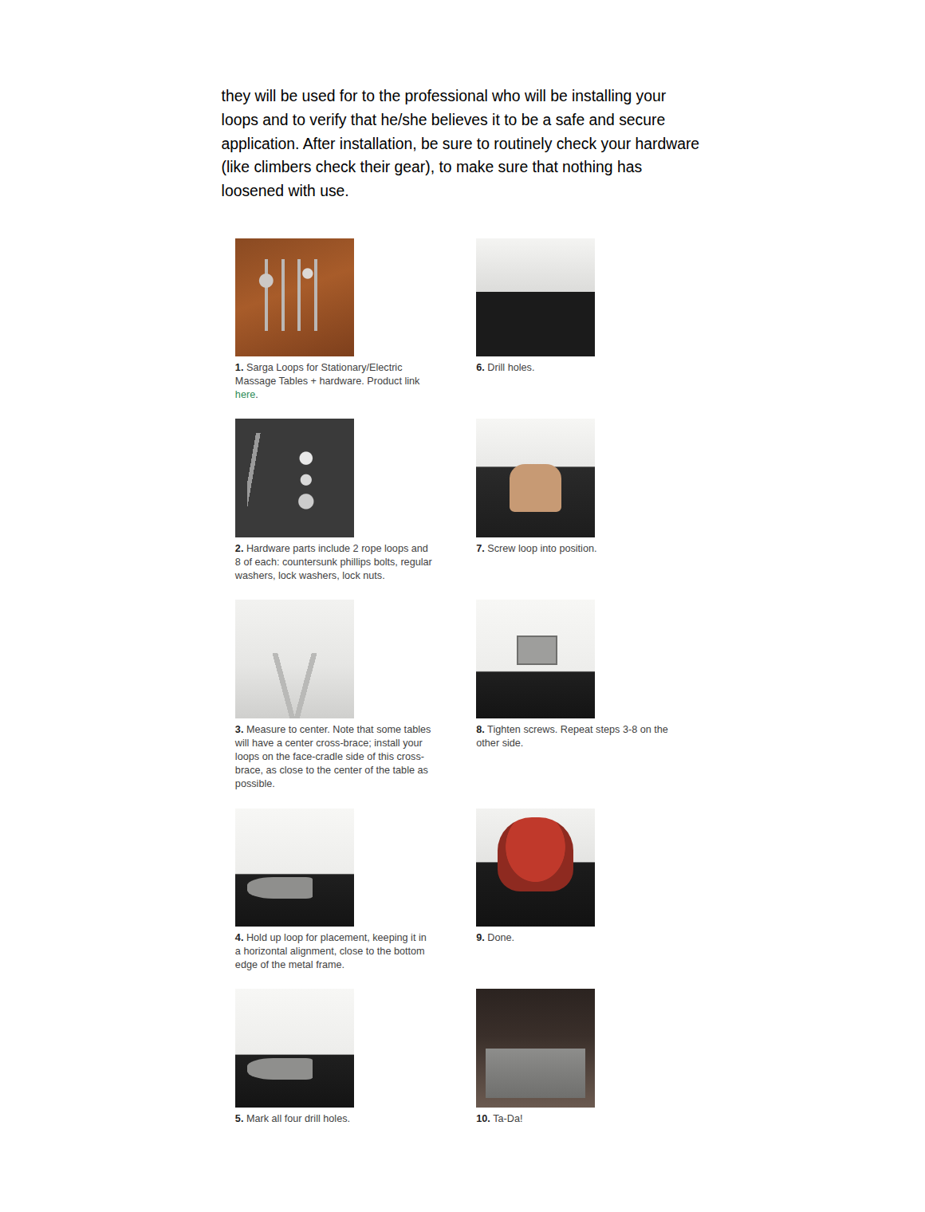they will be used for to the professional who will be installing your loops and to verify that he/she believes it to be a safe and secure application. After installation, be sure to routinely check your hardware (like climbers check their gear), to make sure that nothing has loosened with use.
| 1. Sarga Loops for Stationary/Electric Massage Tables + hardware. Product link here . | 6. Drill holes. |
| 2. Hardware parts include 2 rope loops and 8 of each: countersunk phillips bolts, regular washers, lock washers, lock nuts. | 7. Screw loop into position. |
| 3. Measure to center. Note that some tables will have a center cross-brace; install your loops on the face-cradle side of this cross-brace, as close to the center of the table as possible. | 8. Tighten screws. Repeat steps 3-8 on the other side. |
| 4. Hold up loop for placement, keeping it in a horizontal alignment, close to the bottom edge of the metal frame. | 9. Done. |
| 5. Mark all four drill holes. | 10. Ta-Da! |